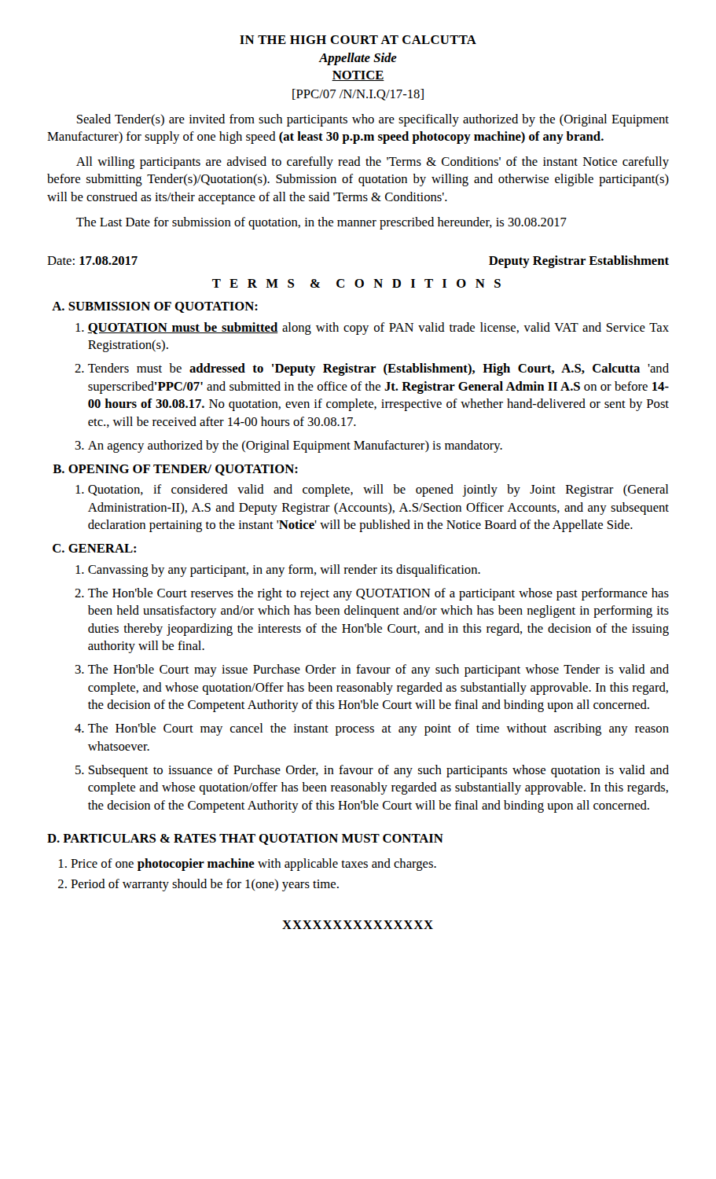IN THE HIGH COURT AT CALCUTTA
Appellate Side
NOTICE
[PPC/07 /N/N.I.Q/17-18]
Sealed Tender(s) are invited from such participants who are specifically authorized by the (Original Equipment Manufacturer) for supply of one high speed (at least 30 p.p.m speed photocopy machine) of any brand.
All willing participants are advised to carefully read the 'Terms & Conditions' of the instant Notice carefully before submitting Tender(s)/Quotation(s). Submission of quotation by willing and otherwise eligible participant(s) will be construed as its/their acceptance of all the said 'Terms & Conditions'.
The Last Date for submission of quotation, in the manner prescribed hereunder, is 30.08.2017
Date: 17.08.2017
Deputy Registrar Establishment
T E R M S & C O N D I T I O N S
SUBMISSION OF QUOTATION:
QUOTATION must be submitted along with copy of PAN valid trade license, valid VAT and Service Tax Registration(s).
Tenders must be addressed to 'Deputy Registrar (Establishment), High Court, A.S, Calcutta 'and superscribed'PPC/07' and submitted in the office of the Jt. Registrar General Admin II A.S on or before 14-00 hours of 30.08.17. No quotation, even if complete, irrespective of whether hand-delivered or sent by Post etc., will be received after 14-00 hours of 30.08.17.
An agency authorized by the (Original Equipment Manufacturer) is mandatory.
OPENING OF TENDER/ QUOTATION:
Quotation, if considered valid and complete, will be opened jointly by Joint Registrar (General Administration-II), A.S and Deputy Registrar (Accounts), A.S/Section Officer Accounts, and any subsequent declaration pertaining to the instant 'Notice' will be published in the Notice Board of the Appellate Side.
GENERAL:
Canvassing by any participant, in any form, will render its disqualification.
The Hon'ble Court reserves the right to reject any QUOTATION of a participant whose past performance has been held unsatisfactory and/or which has been delinquent and/or which has been negligent in performing its duties thereby jeopardizing the interests of the Hon'ble Court, and in this regard, the decision of the issuing authority will be final.
The Hon'ble Court may issue Purchase Order in favour of any such participant whose Tender is valid and complete, and whose quotation/Offer has been reasonably regarded as substantially approvable. In this regard, the decision of the Competent Authority of this Hon'ble Court will be final and binding upon all concerned.
The Hon'ble Court may cancel the instant process at any point of time without ascribing any reason whatsoever.
Subsequent to issuance of Purchase Order, in favour of any such participants whose quotation is valid and complete and whose quotation/offer has been reasonably regarded as substantially approvable. In this regards, the decision of the Competent Authority of this Hon'ble Court will be final and binding upon all concerned.
D. PARTICULARS & RATES THAT QUOTATION MUST CONTAIN
Price of one photocopier machine with applicable taxes and charges.
Period of warranty should be for 1(one) years time.
XXXXXXXXXXXXXXX